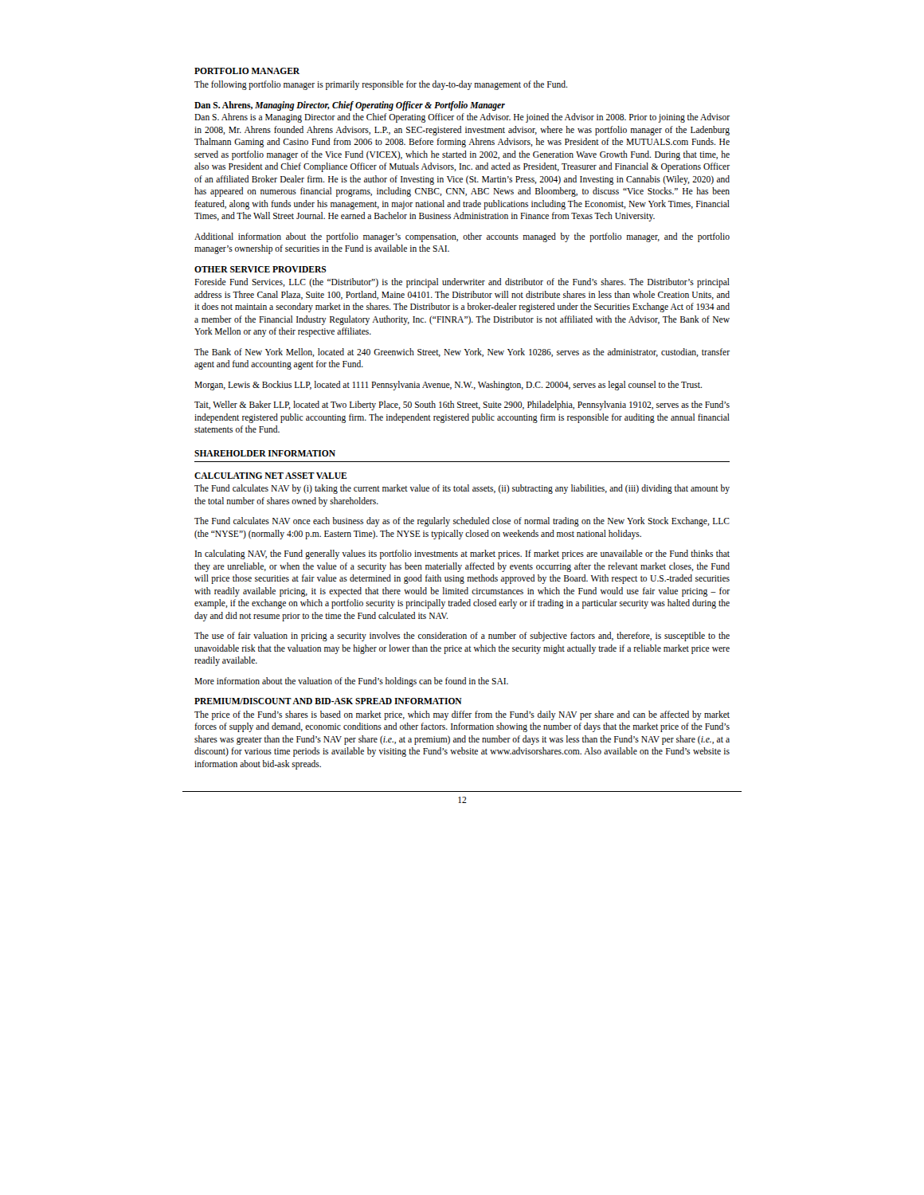PORTFOLIO MANAGER
The following portfolio manager is primarily responsible for the day-to-day management of the Fund.
Dan S. Ahrens, Managing Director, Chief Operating Officer & Portfolio Manager
Dan S. Ahrens is a Managing Director and the Chief Operating Officer of the Advisor. He joined the Advisor in 2008. Prior to joining the Advisor in 2008, Mr. Ahrens founded Ahrens Advisors, L.P., an SEC-registered investment advisor, where he was portfolio manager of the Ladenburg Thalmann Gaming and Casino Fund from 2006 to 2008. Before forming Ahrens Advisors, he was President of the MUTUALS.com Funds. He served as portfolio manager of the Vice Fund (VICEX), which he started in 2002, and the Generation Wave Growth Fund. During that time, he also was President and Chief Compliance Officer of Mutuals Advisors, Inc. and acted as President, Treasurer and Financial & Operations Officer of an affiliated Broker Dealer firm. He is the author of Investing in Vice (St. Martin’s Press, 2004) and Investing in Cannabis (Wiley, 2020) and has appeared on numerous financial programs, including CNBC, CNN, ABC News and Bloomberg, to discuss “Vice Stocks.” He has been featured, along with funds under his management, in major national and trade publications including The Economist, New York Times, Financial Times, and The Wall Street Journal. He earned a Bachelor in Business Administration in Finance from Texas Tech University.
Additional information about the portfolio manager’s compensation, other accounts managed by the portfolio manager, and the portfolio manager’s ownership of securities in the Fund is available in the SAI.
OTHER SERVICE PROVIDERS
Foreside Fund Services, LLC (the “Distributor”) is the principal underwriter and distributor of the Fund’s shares. The Distributor’s principal address is Three Canal Plaza, Suite 100, Portland, Maine 04101. The Distributor will not distribute shares in less than whole Creation Units, and it does not maintain a secondary market in the shares. The Distributor is a broker-dealer registered under the Securities Exchange Act of 1934 and a member of the Financial Industry Regulatory Authority, Inc. (“FINRA”). The Distributor is not affiliated with the Advisor, The Bank of New York Mellon or any of their respective affiliates.
The Bank of New York Mellon, located at 240 Greenwich Street, New York, New York 10286, serves as the administrator, custodian, transfer agent and fund accounting agent for the Fund.
Morgan, Lewis & Bockius LLP, located at 1111 Pennsylvania Avenue, N.W., Washington, D.C. 20004, serves as legal counsel to the Trust.
Tait, Weller & Baker LLP, located at Two Liberty Place, 50 South 16th Street, Suite 2900, Philadelphia, Pennsylvania 19102, serves as the Fund’s independent registered public accounting firm. The independent registered public accounting firm is responsible for auditing the annual financial statements of the Fund.
SHAREHOLDER INFORMATION
CALCULATING NET ASSET VALUE
The Fund calculates NAV by (i) taking the current market value of its total assets, (ii) subtracting any liabilities, and (iii) dividing that amount by the total number of shares owned by shareholders.
The Fund calculates NAV once each business day as of the regularly scheduled close of normal trading on the New York Stock Exchange, LLC (the “NYSE”) (normally 4:00 p.m. Eastern Time). The NYSE is typically closed on weekends and most national holidays.
In calculating NAV, the Fund generally values its portfolio investments at market prices. If market prices are unavailable or the Fund thinks that they are unreliable, or when the value of a security has been materially affected by events occurring after the relevant market closes, the Fund will price those securities at fair value as determined in good faith using methods approved by the Board. With respect to U.S.-traded securities with readily available pricing, it is expected that there would be limited circumstances in which the Fund would use fair value pricing – for example, if the exchange on which a portfolio security is principally traded closed early or if trading in a particular security was halted during the day and did not resume prior to the time the Fund calculated its NAV.
The use of fair valuation in pricing a security involves the consideration of a number of subjective factors and, therefore, is susceptible to the unavoidable risk that the valuation may be higher or lower than the price at which the security might actually trade if a reliable market price were readily available.
More information about the valuation of the Fund’s holdings can be found in the SAI.
PREMIUM/DISCOUNT AND BID-ASK SPREAD INFORMATION
The price of the Fund’s shares is based on market price, which may differ from the Fund’s daily NAV per share and can be affected by market forces of supply and demand, economic conditions and other factors. Information showing the number of days that the market price of the Fund’s shares was greater than the Fund’s NAV per share (i.e., at a premium) and the number of days it was less than the Fund’s NAV per share (i.e., at a discount) for various time periods is available by visiting the Fund’s website at www.advisorshares.com. Also available on the Fund’s website is information about bid-ask spreads.
12